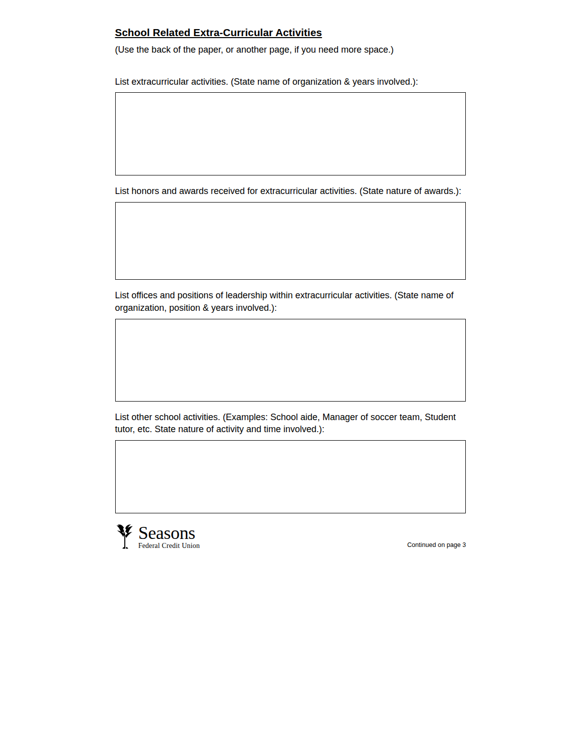School Related Extra-Curricular Activities
(Use the back of the paper, or another page, if you need more space.)
List extracurricular activities. (State name of organization & years involved.):
List honors and awards received for extracurricular activities. (State nature of awards.):
List offices and positions of leadership within extracurricular activities. (State name of organization, position & years involved.):
List other school activities. (Examples: School aide, Manager of soccer team, Student tutor, etc. State nature of activity and time involved.):
Seasons
Federal Credit Union
Continued on page 3